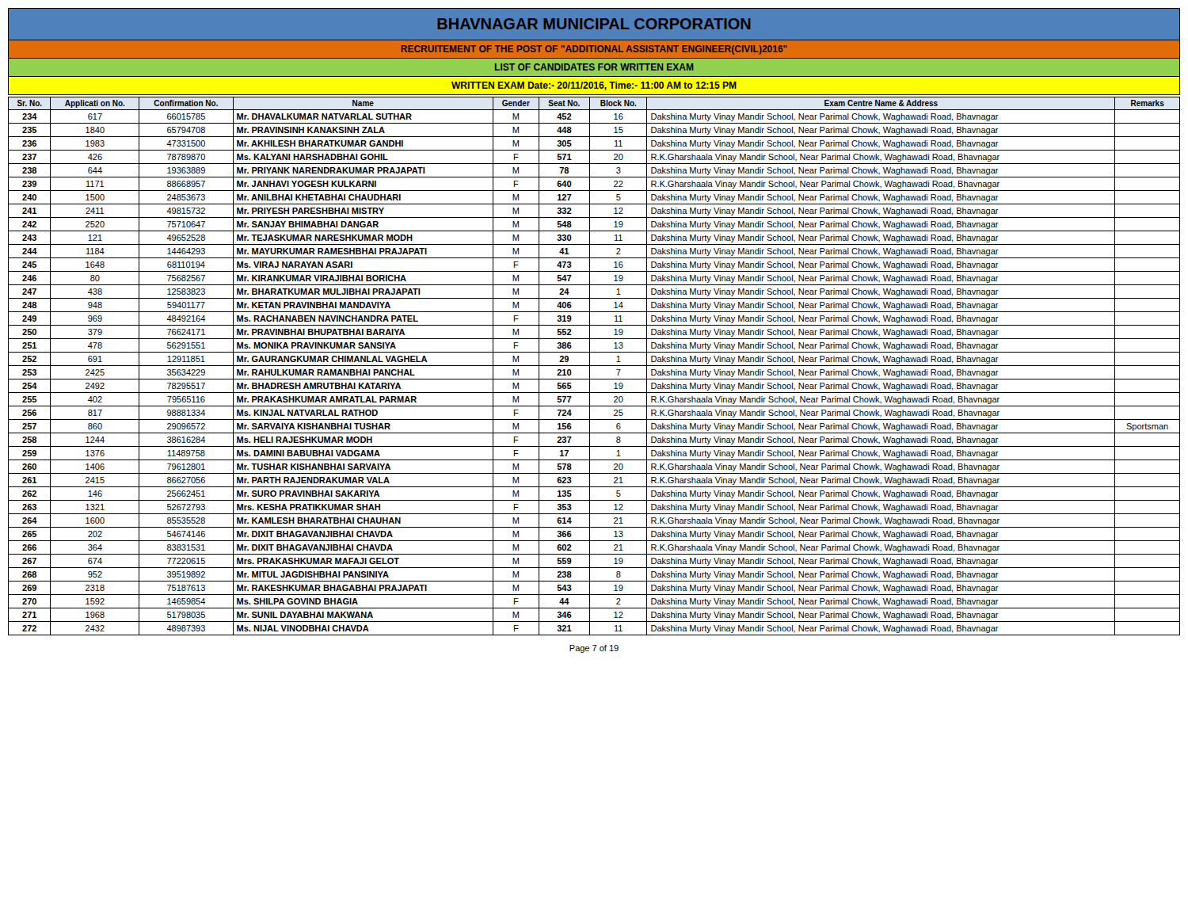BHAVNAGAR MUNICIPAL CORPORATION
RECRUITEMENT OF THE POST OF "ADDITIONAL ASSISTANT ENGINEER(CIVIL)2016"
LIST OF CANDIDATES FOR WRITTEN EXAM
WRITTEN EXAM Date:- 20/11/2016, Time:- 11:00 AM to 12:15 PM
| Sr. No. | Applicati on No. | Confirmation No. | Name | Gender | Seat No. | Block No. | Exam Centre Name & Address | Remarks |
| --- | --- | --- | --- | --- | --- | --- | --- | --- |
| 234 | 617 | 66015785 | Mr. DHAVALKUMAR NATVARLAL SUTHAR | M | 452 | 16 | Dakshina Murty Vinay Mandir School, Near Parimal Chowk, Waghawadi Road, Bhavnagar | |
| 235 | 1840 | 65794708 | Mr. PRAVINSINH KANAKSINH ZALA | M | 448 | 15 | Dakshina Murty Vinay Mandir School, Near Parimal Chowk, Waghawadi Road, Bhavnagar | |
| 236 | 1983 | 47331500 | Mr. AKHILESH BHARATKUMAR GANDHI | M | 305 | 11 | Dakshina Murty Vinay Mandir School, Near Parimal Chowk, Waghawadi Road, Bhavnagar | |
| 237 | 426 | 78789870 | Ms. KALYANI HARSHADBHAI GOHIL | F | 571 | 20 | R.K.Gharshaala Vinay Mandir School, Near Parimal Chowk, Waghawadi Road, Bhavnagar | |
| 238 | 644 | 19363889 | Mr. PRIYANK NARENDRAKUMAR PRAJAPATI | M | 78 | 3 | Dakshina Murty Vinay Mandir School, Near Parimal Chowk, Waghawadi Road, Bhavnagar | |
| 239 | 1171 | 88668957 | Mr. JANHAVI YOGESH KULKARNI | F | 640 | 22 | R.K.Gharshaala Vinay Mandir School, Near Parimal Chowk, Waghawadi Road, Bhavnagar | |
| 240 | 1500 | 24853673 | Mr. ANILBHAI KHETABHAI CHAUDHARI | M | 127 | 5 | Dakshina Murty Vinay Mandir School, Near Parimal Chowk, Waghawadi Road, Bhavnagar | |
| 241 | 2411 | 49815732 | Mr. PRIYESH PARESHBHAI MISTRY | M | 332 | 12 | Dakshina Murty Vinay Mandir School, Near Parimal Chowk, Waghawadi Road, Bhavnagar | |
| 242 | 2520 | 75710647 | Mr. SANJAY BHIMABHAI DANGAR | M | 548 | 19 | Dakshina Murty Vinay Mandir School, Near Parimal Chowk, Waghawadi Road, Bhavnagar | |
| 243 | 121 | 49652528 | Mr. TEJASKUMAR NARESHKUMAR MODH | M | 330 | 11 | Dakshina Murty Vinay Mandir School, Near Parimal Chowk, Waghawadi Road, Bhavnagar | |
| 244 | 1184 | 14464293 | Mr. MAYURKUMAR RAMESHBHAI PRAJAPATI | M | 41 | 2 | Dakshina Murty Vinay Mandir School, Near Parimal Chowk, Waghawadi Road, Bhavnagar | |
| 245 | 1648 | 68110194 | Ms. VIRAJ NARAYAN ASARI | F | 473 | 16 | Dakshina Murty Vinay Mandir School, Near Parimal Chowk, Waghawadi Road, Bhavnagar | |
| 246 | 80 | 75682567 | Mr. KIRANKUMAR VIRAJIBHAI BORICHA | M | 547 | 19 | Dakshina Murty Vinay Mandir School, Near Parimal Chowk, Waghawadi Road, Bhavnagar | |
| 247 | 438 | 12583823 | Mr. BHARATKUMAR MULJIBHAI PRAJAPATI | M | 24 | 1 | Dakshina Murty Vinay Mandir School, Near Parimal Chowk, Waghawadi Road, Bhavnagar | |
| 248 | 948 | 59401177 | Mr. KETAN PRAVINBHAI MANDAVIYA | M | 406 | 14 | Dakshina Murty Vinay Mandir School, Near Parimal Chowk, Waghawadi Road, Bhavnagar | |
| 249 | 969 | 48492164 | Ms. RACHANABEN NAVINCHANDRA PATEL | F | 319 | 11 | Dakshina Murty Vinay Mandir School, Near Parimal Chowk, Waghawadi Road, Bhavnagar | |
| 250 | 379 | 76624171 | Mr. PRAVINBHAI BHUPATBHAI BARAIYA | M | 552 | 19 | Dakshina Murty Vinay Mandir School, Near Parimal Chowk, Waghawadi Road, Bhavnagar | |
| 251 | 478 | 56291551 | Ms. MONIKA PRAVINKUMAR SANSIYA | F | 386 | 13 | Dakshina Murty Vinay Mandir School, Near Parimal Chowk, Waghawadi Road, Bhavnagar | |
| 252 | 691 | 12911851 | Mr. GAURANGKUMAR CHIMANLAL VAGHELA | M | 29 | 1 | Dakshina Murty Vinay Mandir School, Near Parimal Chowk, Waghawadi Road, Bhavnagar | |
| 253 | 2425 | 35634229 | Mr. RAHULKUMAR RAMANBHAI PANCHAL | M | 210 | 7 | Dakshina Murty Vinay Mandir School, Near Parimal Chowk, Waghawadi Road, Bhavnagar | |
| 254 | 2492 | 78295517 | Mr. BHADRESH AMRUTBHAI KATARIYA | M | 565 | 19 | Dakshina Murty Vinay Mandir School, Near Parimal Chowk, Waghawadi Road, Bhavnagar | |
| 255 | 402 | 79565116 | Mr. PRAKASHKUMAR AMRATLAL PARMAR | M | 577 | 20 | R.K.Gharshaala Vinay Mandir School, Near Parimal Chowk, Waghawadi Road, Bhavnagar | |
| 256 | 817 | 98881334 | Ms. KINJAL NATVARLAL RATHOD | F | 724 | 25 | R.K.Gharshaala Vinay Mandir School, Near Parimal Chowk, Waghawadi Road, Bhavnagar | |
| 257 | 860 | 29096572 | Mr. SARVAIYA KISHANBHAI TUSHAR | M | 156 | 6 | Dakshina Murty Vinay Mandir School, Near Parimal Chowk, Waghawadi Road, Bhavnagar | Sportsman |
| 258 | 1244 | 38616284 | Ms. HELI RAJESHKUMAR MODH | F | 237 | 8 | Dakshina Murty Vinay Mandir School, Near Parimal Chowk, Waghawadi Road, Bhavnagar | |
| 259 | 1376 | 11489758 | Ms. DAMINI BABUBHAI VADGAMA | F | 17 | 1 | Dakshina Murty Vinay Mandir School, Near Parimal Chowk, Waghawadi Road, Bhavnagar | |
| 260 | 1406 | 79612801 | Mr. TUSHAR KISHANBHAI SARVAIYA | M | 578 | 20 | R.K.Gharshaala Vinay Mandir School, Near Parimal Chowk, Waghawadi Road, Bhavnagar | |
| 261 | 2415 | 86627056 | Mr. PARTH RAJENDRAKUMAR VALA | M | 623 | 21 | R.K.Gharshaala Vinay Mandir School, Near Parimal Chowk, Waghawadi Road, Bhavnagar | |
| 262 | 146 | 25662451 | Mr. SURO PRAVINBHAI SAKARIYA | M | 135 | 5 | Dakshina Murty Vinay Mandir School, Near Parimal Chowk, Waghawadi Road, Bhavnagar | |
| 263 | 1321 | 52672793 | Mrs. KESHA PRATIKKUMAR SHAH | F | 353 | 12 | Dakshina Murty Vinay Mandir School, Near Parimal Chowk, Waghawadi Road, Bhavnagar | |
| 264 | 1600 | 85535528 | Mr. KAMLESH BHARATBHAI CHAUHAN | M | 614 | 21 | R.K.Gharshaala Vinay Mandir School, Near Parimal Chowk, Waghawadi Road, Bhavnagar | |
| 265 | 202 | 54674146 | Mr. DIXIT BHAGAVANJIBHAI CHAVDA | M | 366 | 13 | Dakshina Murty Vinay Mandir School, Near Parimal Chowk, Waghawadi Road, Bhavnagar | |
| 266 | 364 | 83831531 | Mr. DIXIT BHAGAVANJIBHAI CHAVDA | M | 602 | 21 | R.K.Gharshaala Vinay Mandir School, Near Parimal Chowk, Waghawadi Road, Bhavnagar | |
| 267 | 674 | 77220615 | Mrs. PRAKASHKUMAR MAFAJI GELOT | M | 559 | 19 | Dakshina Murty Vinay Mandir School, Near Parimal Chowk, Waghawadi Road, Bhavnagar | |
| 268 | 952 | 39519892 | Mr. MITUL JAGDISHBHAI PANSINIYA | M | 238 | 8 | Dakshina Murty Vinay Mandir School, Near Parimal Chowk, Waghawadi Road, Bhavnagar | |
| 269 | 2318 | 75187613 | Mr. RAKESHKUMAR BHAGABHAI PRAJAPATI | M | 543 | 19 | Dakshina Murty Vinay Mandir School, Near Parimal Chowk, Waghawadi Road, Bhavnagar | |
| 270 | 1592 | 14659854 | Ms. SHILPA GOVIND BHAGIA | F | 44 | 2 | Dakshina Murty Vinay Mandir School, Near Parimal Chowk, Waghawadi Road, Bhavnagar | |
| 271 | 1968 | 51798035 | Mr. SUNIL DAYABHAI MAKWANA | M | 346 | 12 | Dakshina Murty Vinay Mandir School, Near Parimal Chowk, Waghawadi Road, Bhavnagar | |
| 272 | 2432 | 48987393 | Ms. NIJAL VINODBHAI CHAVDA | F | 321 | 11 | Dakshina Murty Vinay Mandir School, Near Parimal Chowk, Waghawadi Road, Bhavnagar | |
Page 7 of 19